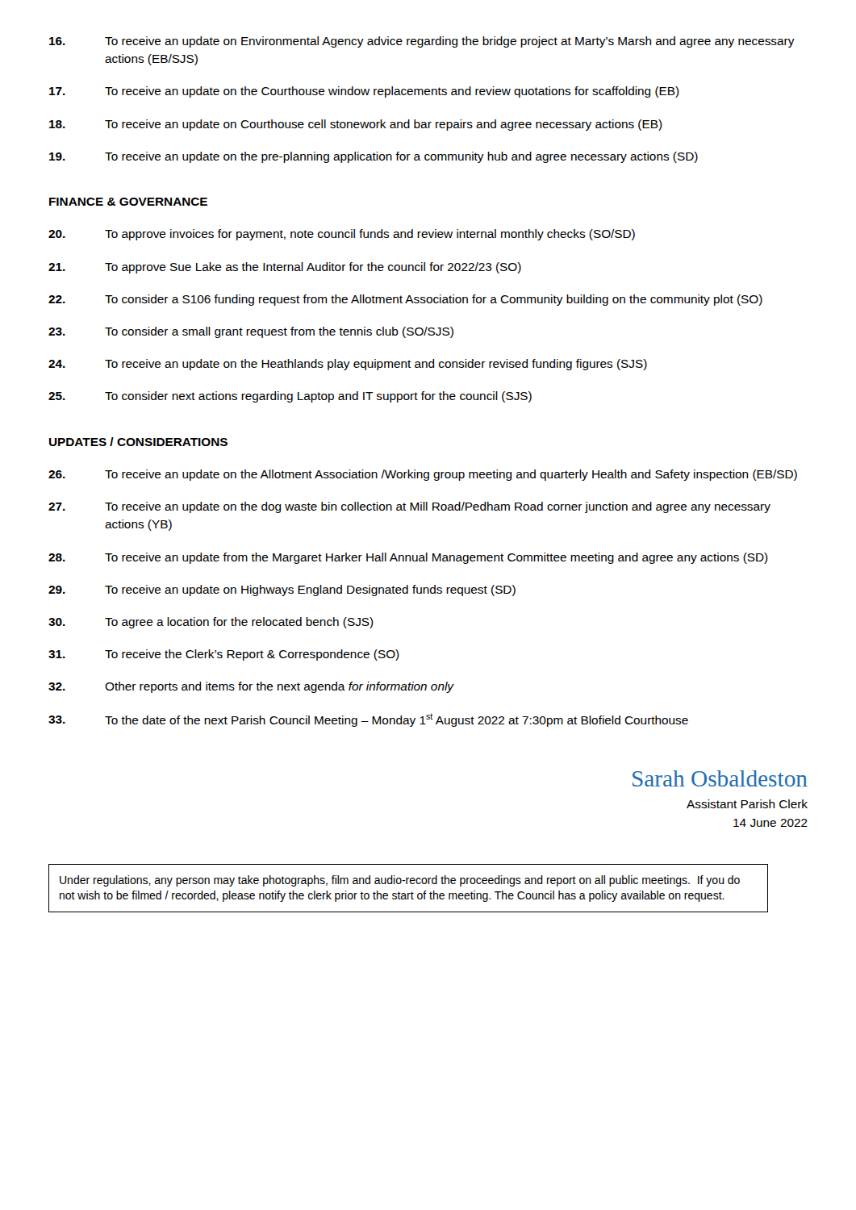16. To receive an update on Environmental Agency advice regarding the bridge project at Marty’s Marsh and agree any necessary actions (EB/SJS)
17. To receive an update on the Courthouse window replacements and review quotations for scaffolding (EB)
18. To receive an update on Courthouse cell stonework and bar repairs and agree necessary actions (EB)
19. To receive an update on the pre-planning application for a community hub and agree necessary actions (SD)
Finance & Governance
20. To approve invoices for payment, note council funds and review internal monthly checks (SO/SD)
21. To approve Sue Lake as the Internal Auditor for the council for 2022/23 (SO)
22. To consider a S106 funding request from the Allotment Association for a Community building on the community plot (SO)
23. To consider a small grant request from the tennis club (SO/SJS)
24. To receive an update on the Heathlands play equipment and consider revised funding figures (SJS)
25. To consider next actions regarding Laptop and IT support for the council (SJS)
Updates / Considerations
26. To receive an update on the Allotment Association /Working group meeting and quarterly Health and Safety inspection (EB/SD)
27. To receive an update on the dog waste bin collection at Mill Road/Pedham Road corner junction and agree any necessary actions (YB)
28. To receive an update from the Margaret Harker Hall Annual Management Committee meeting and agree any actions (SD)
29. To receive an update on Highways England Designated funds request (SD)
30. To agree a location for the relocated bench (SJS)
31. To receive the Clerk’s Report & Correspondence (SO)
32. Other reports and items for the next agenda for information only
33. To the date of the next Parish Council Meeting – Monday 1st August 2022 at 7:30pm at Blofield Courthouse
Sarah Osbaldeston
Assistant Parish Clerk
14 June 2022
Under regulations, any person may take photographs, film and audio-record the proceedings and report on all public meetings. If you do not wish to be filmed / recorded, please notify the clerk prior to the start of the meeting. The Council has a policy available on request.